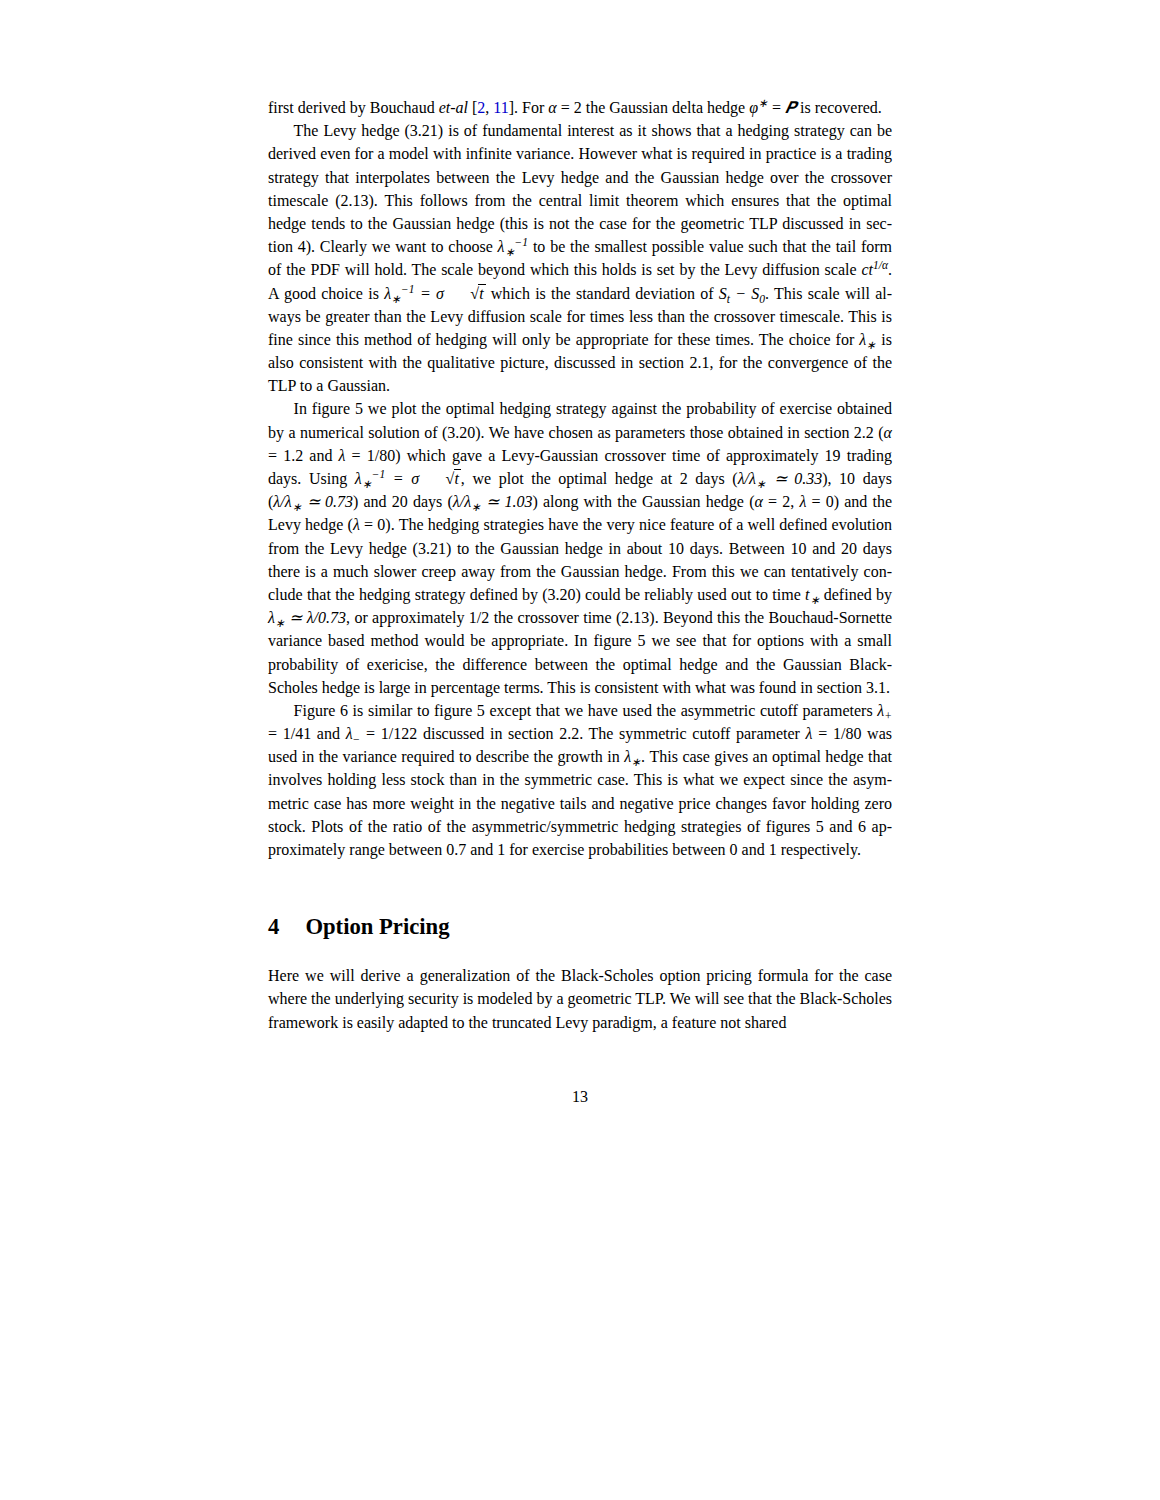first derived by Bouchaud et-al [2, 11]. For α = 2 the Gaussian delta hedge φ∗ = 𝑷 is recovered.
The Levy hedge (3.21) is of fundamental interest as it shows that a hedging strategy can be derived even for a model with infinite variance. However what is required in practice is a trading strategy that interpolates between the Levy hedge and the Gaussian hedge over the crossover timescale (2.13). This follows from the central limit theorem which ensures that the optimal hedge tends to the Gaussian hedge (this is not the case for the geometric TLP discussed in section 4). Clearly we want to choose λ∗−1 to be the smallest possible value such that the tail form of the PDF will hold. The scale beyond which this holds is set by the Levy diffusion scale ct1/α. A good choice is λ∗−1 = σ√t which is the standard deviation of St − S0. This scale will always be greater than the Levy diffusion scale for times less than the crossover timescale. This is fine since this method of hedging will only be appropriate for these times. The choice for λ∗ is also consistent with the qualitative picture, discussed in section 2.1, for the convergence of the TLP to a Gaussian.
In figure 5 we plot the optimal hedging strategy against the probability of exercise obtained by a numerical solution of (3.20). We have chosen as parameters those obtained in section 2.2 (α = 1.2 and λ = 1/80) which gave a Levy-Gaussian crossover time of approximately 19 trading days. Using λ∗−1 = σ√t, we plot the optimal hedge at 2 days (λ/λ∗ ≃ 0.33), 10 days (λ/λ∗ ≃ 0.73) and 20 days (λ/λ∗ ≃ 1.03) along with the Gaussian hedge (α = 2, λ = 0) and the Levy hedge (λ = 0). The hedging strategies have the very nice feature of a well defined evolution from the Levy hedge (3.21) to the Gaussian hedge in about 10 days. Between 10 and 20 days there is a much slower creep away from the Gaussian hedge. From this we can tentatively conclude that the hedging strategy defined by (3.20) could be reliably used out to time t∗ defined by λ∗ ≃ λ/0.73, or approximately 1/2 the crossover time (2.13). Beyond this the Bouchaud-Sornette variance based method would be appropriate. In figure 5 we see that for options with a small probability of exericise, the difference between the optimal hedge and the Gaussian Black-Scholes hedge is large in percentage terms. This is consistent with what was found in section 3.1.
Figure 6 is similar to figure 5 except that we have used the asymmetric cutoff parameters λ+ = 1/41 and λ− = 1/122 discussed in section 2.2. The symmetric cutoff parameter λ = 1/80 was used in the variance required to describe the growth in λ∗. This case gives an optimal hedge that involves holding less stock than in the symmetric case. This is what we expect since the asymmetric case has more weight in the negative tails and negative price changes favor holding zero stock. Plots of the ratio of the asymmetric/symmetric hedging strategies of figures 5 and 6 approximately range between 0.7 and 1 for exercise probabilities between 0 and 1 respectively.
4 Option Pricing
Here we will derive a generalization of the Black-Scholes option pricing formula for the case where the underlying security is modeled by a geometric TLP. We will see that the Black-Scholes framework is easily adapted to the truncated Levy paradigm, a feature not shared
13